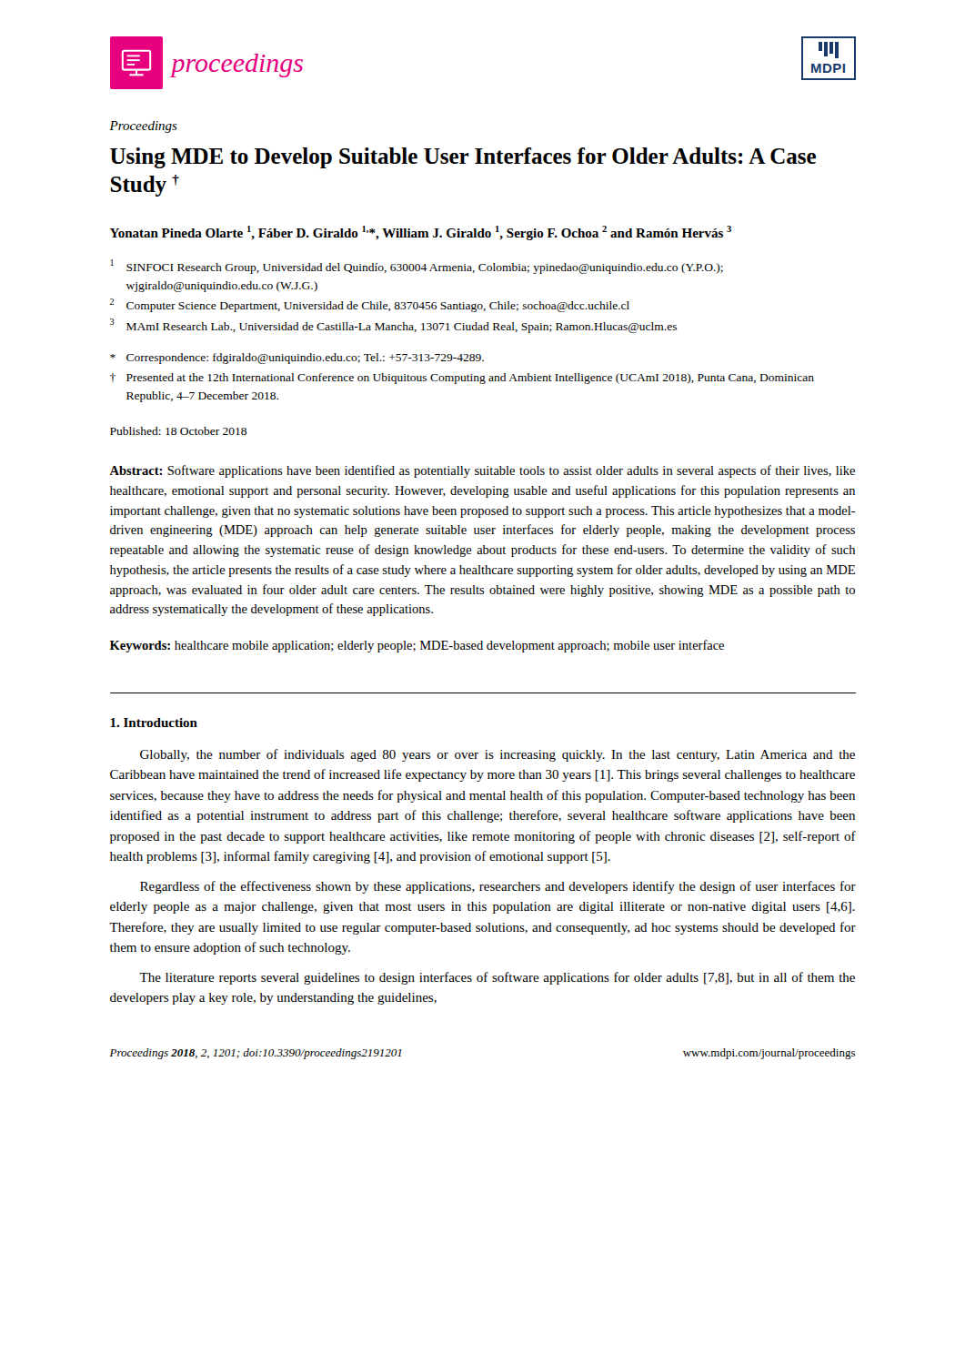proceedings
MDPI
Proceedings
Using MDE to Develop Suitable User Interfaces for Older Adults: A Case Study †
Yonatan Pineda Olarte 1, Fáber D. Giraldo 1,*, William J. Giraldo 1, Sergio F. Ochoa 2 and Ramón Hervás 3
SINFOCI Research Group, Universidad del Quindío, 630004 Armenia, Colombia; ypinedao@uniquindio.edu.co (Y.P.O.); wjgiraldo@uniquindio.edu.co (W.J.G.)
Computer Science Department, Universidad de Chile, 8370456 Santiago, Chile; sochoa@dcc.uchile.cl
MAmI Research Lab., Universidad de Castilla-La Mancha, 13071 Ciudad Real, Spain; Ramon.Hlucas@uclm.es
*Correspondence: fdgiraldo@uniquindio.edu.co; Tel.: +57-313-729-4289.
†Presented at the 12th International Conference on Ubiquitous Computing and Ambient Intelligence (UCAmI 2018), Punta Cana, Dominican Republic, 4–7 December 2018.
Published: 18 October 2018
Abstract: Software applications have been identified as potentially suitable tools to assist older adults in several aspects of their lives, like healthcare, emotional support and personal security. However, developing usable and useful applications for this population represents an important challenge, given that no systematic solutions have been proposed to support such a process. This article hypothesizes that a model-driven engineering (MDE) approach can help generate suitable user interfaces for elderly people, making the development process repeatable and allowing the systematic reuse of design knowledge about products for these end-users. To determine the validity of such hypothesis, the article presents the results of a case study where a healthcare supporting system for older adults, developed by using an MDE approach, was evaluated in four older adult care centers. The results obtained were highly positive, showing MDE as a possible path to address systematically the development of these applications.
Keywords: healthcare mobile application; elderly people; MDE-based development approach; mobile user interface
1. Introduction
Globally, the number of individuals aged 80 years or over is increasing quickly. In the last century, Latin America and the Caribbean have maintained the trend of increased life expectancy by more than 30 years [1]. This brings several challenges to healthcare services, because they have to address the needs for physical and mental health of this population. Computer-based technology has been identified as a potential instrument to address part of this challenge; therefore, several healthcare software applications have been proposed in the past decade to support healthcare activities, like remote monitoring of people with chronic diseases [2], self-report of health problems [3], informal family caregiving [4], and provision of emotional support [5].
Regardless of the effectiveness shown by these applications, researchers and developers identify the design of user interfaces for elderly people as a major challenge, given that most users in this population are digital illiterate or non-native digital users [4,6]. Therefore, they are usually limited to use regular computer-based solutions, and consequently, ad hoc systems should be developed for them to ensure adoption of such technology.
The literature reports several guidelines to design interfaces of software applications for older adults [7,8], but in all of them the developers play a key role, by understanding the guidelines,
Proceedings 2018, 2, 1201; doi:10.3390/proceedings2191201 www.mdpi.com/journal/proceedings